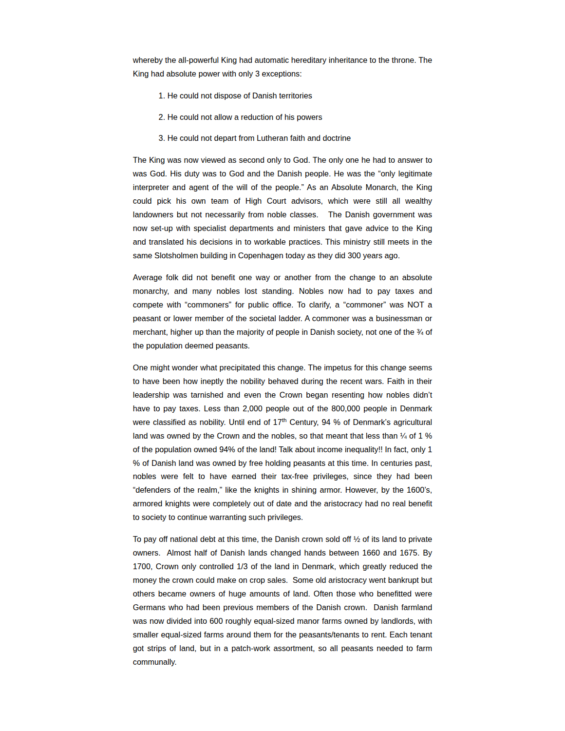whereby the all-powerful King had automatic hereditary inheritance to the throne. The King had absolute power with only 3 exceptions:
1. He could not dispose of Danish territories
2. He could not allow a reduction of his powers
3. He could not depart from Lutheran faith and doctrine
The King was now viewed as second only to God. The only one he had to answer to was God. His duty was to God and the Danish people. He was the “only legitimate interpreter and agent of the will of the people.” As an Absolute Monarch, the King could pick his own team of High Court advisors, which were still all wealthy landowners but not necessarily from noble classes. The Danish government was now set-up with specialist departments and ministers that gave advice to the King and translated his decisions in to workable practices. This ministry still meets in the same Slotsholmen building in Copenhagen today as they did 300 years ago.
Average folk did not benefit one way or another from the change to an absolute monarchy, and many nobles lost standing. Nobles now had to pay taxes and compete with “commoners” for public office. To clarify, a “commoner” was NOT a peasant or lower member of the societal ladder. A commoner was a businessman or merchant, higher up than the majority of people in Danish society, not one of the ¾ of the population deemed peasants.
One might wonder what precipitated this change. The impetus for this change seems to have been how ineptly the nobility behaved during the recent wars. Faith in their leadership was tarnished and even the Crown began resenting how nobles didn’t have to pay taxes. Less than 2,000 people out of the 800,000 people in Denmark were classified as nobility. Until end of 17th Century, 94 % of Denmark’s agricultural land was owned by the Crown and the nobles, so that meant that less than ¼ of 1 % of the population owned 94% of the land! Talk about income inequality!! In fact, only 1 % of Danish land was owned by free holding peasants at this time. In centuries past, nobles were felt to have earned their tax-free privileges, since they had been “defenders of the realm,” like the knights in shining armor. However, by the 1600’s, armored knights were completely out of date and the aristocracy had no real benefit to society to continue warranting such privileges.
To pay off national debt at this time, the Danish crown sold off ½ of its land to private owners. Almost half of Danish lands changed hands between 1660 and 1675. By 1700, Crown only controlled 1/3 of the land in Denmark, which greatly reduced the money the crown could make on crop sales. Some old aristocracy went bankrupt but others became owners of huge amounts of land. Often those who benefitted were Germans who had been previous members of the Danish crown. Danish farmland was now divided into 600 roughly equal-sized manor farms owned by landlords, with smaller equal-sized farms around them for the peasants/tenants to rent. Each tenant got strips of land, but in a patch-work assortment, so all peasants needed to farm communally.